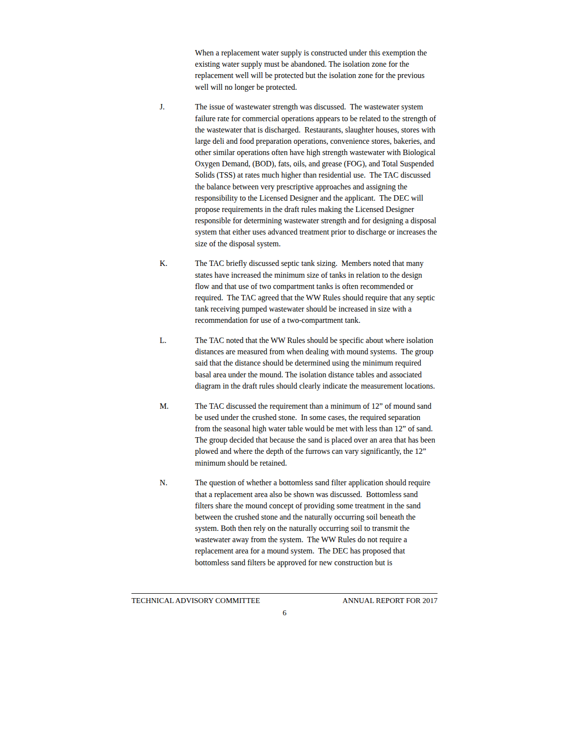When a replacement water supply is constructed under this exemption the existing water supply must be abandoned. The isolation zone for the replacement well will be protected but the isolation zone for the previous well will no longer be protected.
J.
The issue of wastewater strength was discussed. The wastewater system failure rate for commercial operations appears to be related to the strength of the wastewater that is discharged. Restaurants, slaughter houses, stores with large deli and food preparation operations, convenience stores, bakeries, and other similar operations often have high strength wastewater with Biological Oxygen Demand, (BOD), fats, oils, and grease (FOG), and Total Suspended Solids (TSS) at rates much higher than residential use. The TAC discussed the balance between very prescriptive approaches and assigning the responsibility to the Licensed Designer and the applicant. The DEC will propose requirements in the draft rules making the Licensed Designer responsible for determining wastewater strength and for designing a disposal system that either uses advanced treatment prior to discharge or increases the size of the disposal system.
K.
The TAC briefly discussed septic tank sizing. Members noted that many states have increased the minimum size of tanks in relation to the design flow and that use of two compartment tanks is often recommended or required. The TAC agreed that the WW Rules should require that any septic tank receiving pumped wastewater should be increased in size with a recommendation for use of a two-compartment tank.
L.
The TAC noted that the WW Rules should be specific about where isolation distances are measured from when dealing with mound systems. The group said that the distance should be determined using the minimum required basal area under the mound. The isolation distance tables and associated diagram in the draft rules should clearly indicate the measurement locations.
M.
The TAC discussed the requirement than a minimum of 12” of mound sand be used under the crushed stone. In some cases, the required separation from the seasonal high water table would be met with less than 12” of sand. The group decided that because the sand is placed over an area that has been plowed and where the depth of the furrows can vary significantly, the 12” minimum should be retained.
N.
The question of whether a bottomless sand filter application should require that a replacement area also be shown was discussed. Bottomless sand filters share the mound concept of providing some treatment in the sand between the crushed stone and the naturally occurring soil beneath the system. Both then rely on the naturally occurring soil to transmit the wastewater away from the system. The WW Rules do not require a replacement area for a mound system. The DEC has proposed that bottomless sand filters be approved for new construction but is
TECHNICAL ADVISORY COMMITTEE ANNUAL REPORT FOR 2017
6